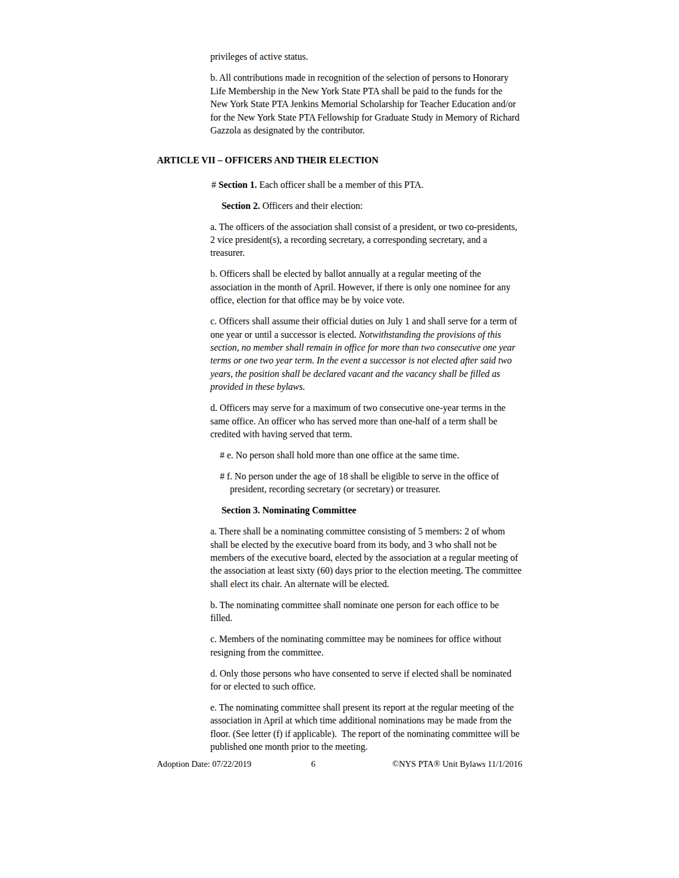privileges of active status.
b. All contributions made in recognition of the selection of persons to Honorary Life Membership in the New York State PTA shall be paid to the funds for the New York State PTA Jenkins Memorial Scholarship for Teacher Education and/or for the New York State PTA Fellowship for Graduate Study in Memory of Richard Gazzola as designated by the contributor.
ARTICLE VII – OFFICERS AND THEIR ELECTION
# Section 1. Each officer shall be a member of this PTA.
Section 2. Officers and their election:
a. The officers of the association shall consist of a president, or two co-presidents, 2 vice president(s), a recording secretary, a corresponding secretary, and a treasurer.
b. Officers shall be elected by ballot annually at a regular meeting of the association in the month of April. However, if there is only one nominee for any office, election for that office may be by voice vote.
c. Officers shall assume their official duties on July 1 and shall serve for a term of one year or until a successor is elected. Notwithstanding the provisions of this section, no member shall remain in office for more than two consecutive one year terms or one two year term. In the event a successor is not elected after said two years, the position shall be declared vacant and the vacancy shall be filled as provided in these bylaws.
d. Officers may serve for a maximum of two consecutive one-year terms in the same office. An officer who has served more than one-half of a term shall be credited with having served that term.
# e. No person shall hold more than one office at the same time.
# f. No person under the age of 18 shall be eligible to serve in the office of president, recording secretary (or secretary) or treasurer.
Section 3. Nominating Committee
a. There shall be a nominating committee consisting of 5 members: 2 of whom shall be elected by the executive board from its body, and 3 who shall not be members of the executive board, elected by the association at a regular meeting of the association at least sixty (60) days prior to the election meeting. The committee shall elect its chair. An alternate will be elected.
b. The nominating committee shall nominate one person for each office to be filled.
c. Members of the nominating committee may be nominees for office without resigning from the committee.
d. Only those persons who have consented to serve if elected shall be nominated for or elected to such office.
e. The nominating committee shall present its report at the regular meeting of the association in April at which time additional nominations may be made from the floor. (See letter (f) if applicable). The report of the nominating committee will be published one month prior to the meeting.
Adoption Date: 07/22/2019
6
©NYS PTA® Unit Bylaws 11/1/2016